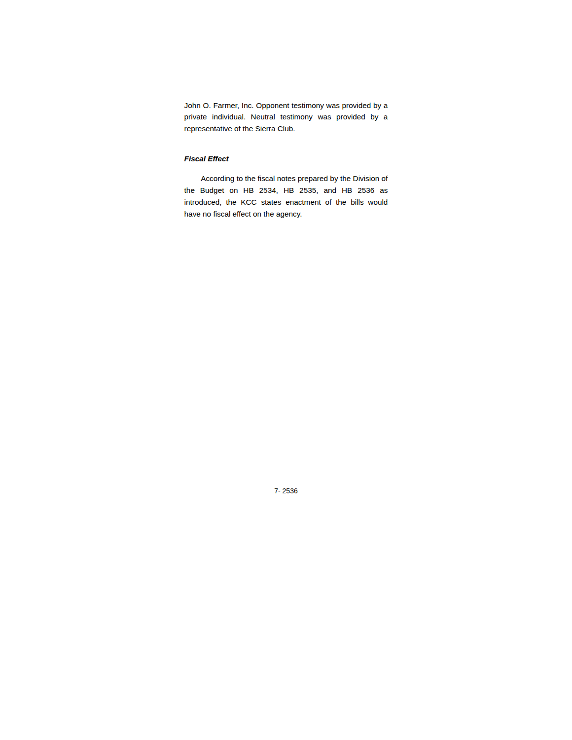John O. Farmer, Inc. Opponent testimony was provided by a private individual. Neutral testimony was provided by a representative of the Sierra Club.
Fiscal Effect
According to the fiscal notes prepared by the Division of the Budget on HB 2534, HB 2535, and HB 2536 as introduced, the KCC states enactment of the bills would have no fiscal effect on the agency.
7- 2536